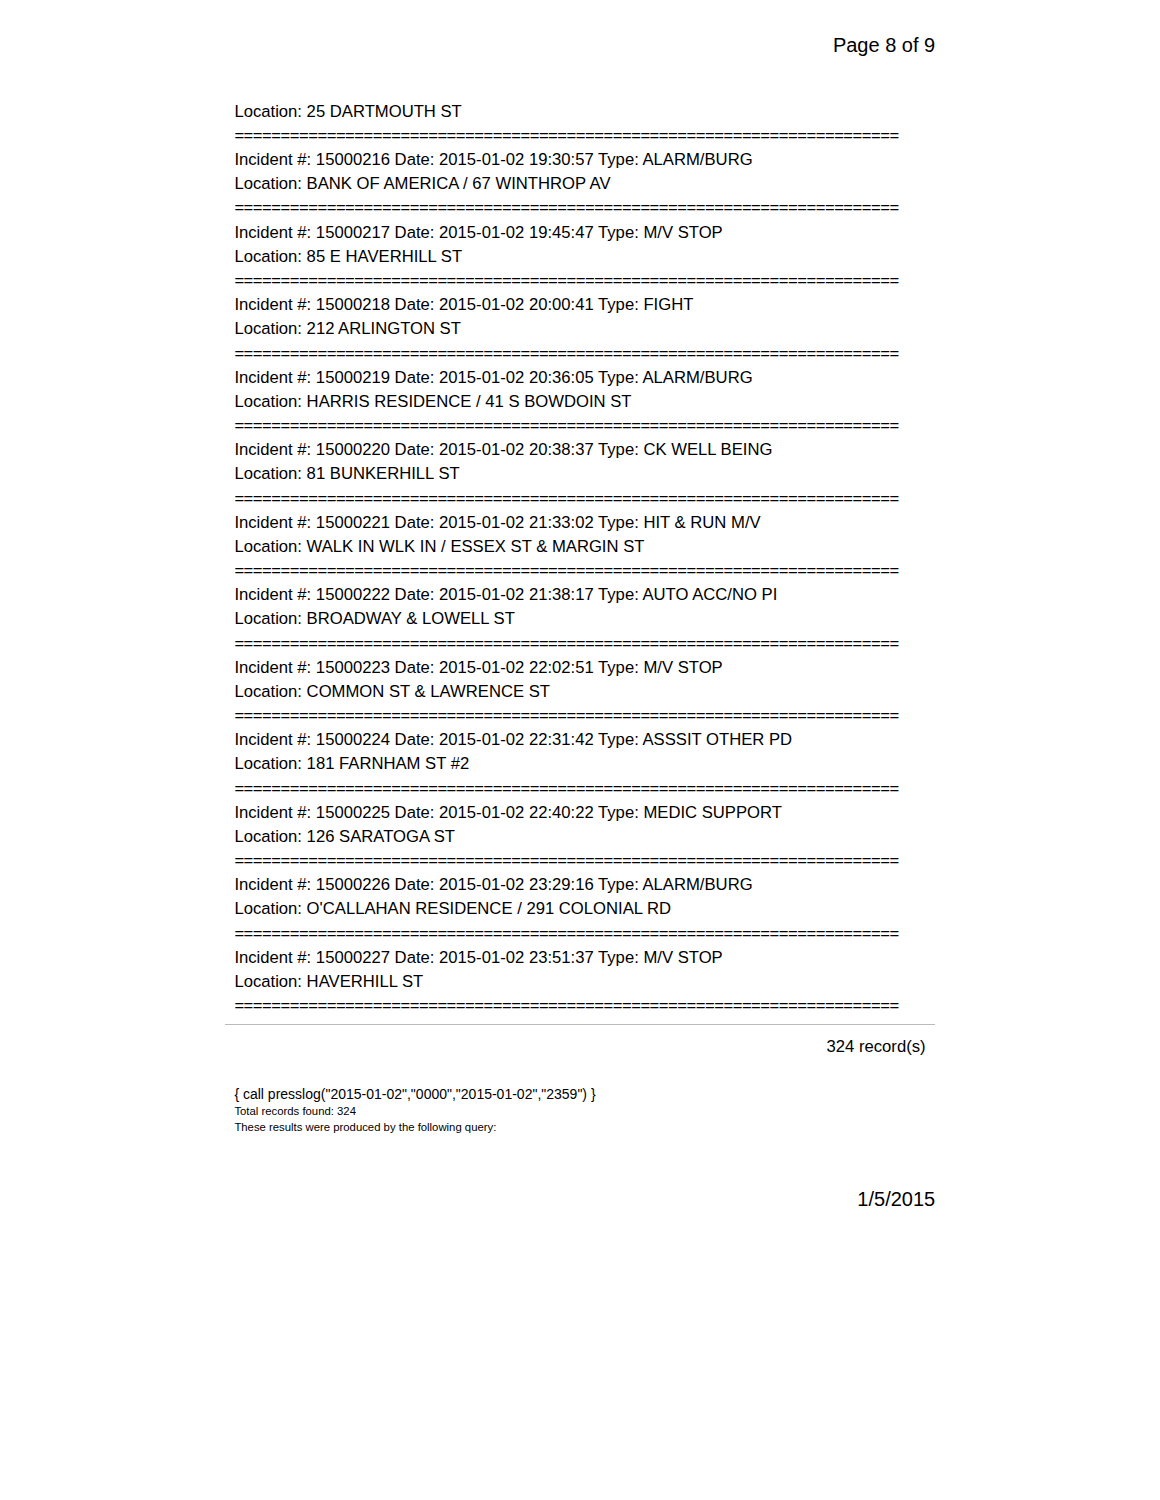Page 8 of 9
Location: 25 DARTMOUTH ST
========================================================================
Incident #: 15000216 Date: 2015-01-02 19:30:57 Type: ALARM/BURG
Location: BANK OF AMERICA / 67 WINTHROP AV
========================================================================
Incident #: 15000217 Date: 2015-01-02 19:45:47 Type: M/V STOP
Location: 85 E HAVERHILL ST
========================================================================
Incident #: 15000218 Date: 2015-01-02 20:00:41 Type: FIGHT
Location: 212 ARLINGTON ST
========================================================================
Incident #: 15000219 Date: 2015-01-02 20:36:05 Type: ALARM/BURG
Location: HARRIS RESIDENCE / 41 S BOWDOIN ST
========================================================================
Incident #: 15000220 Date: 2015-01-02 20:38:37 Type: CK WELL BEING
Location: 81 BUNKERHILL ST
========================================================================
Incident #: 15000221 Date: 2015-01-02 21:33:02 Type: HIT & RUN M/V
Location: WALK IN WLK IN / ESSEX ST & MARGIN ST
========================================================================
Incident #: 15000222 Date: 2015-01-02 21:38:17 Type: AUTO ACC/NO PI
Location: BROADWAY & LOWELL ST
========================================================================
Incident #: 15000223 Date: 2015-01-02 22:02:51 Type: M/V STOP
Location: COMMON ST & LAWRENCE ST
========================================================================
Incident #: 15000224 Date: 2015-01-02 22:31:42 Type: ASSSIT OTHER PD
Location: 181 FARNHAM ST #2
========================================================================
Incident #: 15000225 Date: 2015-01-02 22:40:22 Type: MEDIC SUPPORT
Location: 126 SARATOGA ST
========================================================================
Incident #: 15000226 Date: 2015-01-02 23:29:16 Type: ALARM/BURG
Location: O'CALLAHAN RESIDENCE / 291 COLONIAL RD
========================================================================
Incident #: 15000227 Date: 2015-01-02 23:51:37 Type: M/V STOP
Location: HAVERHILL ST
========================================================================
324 record(s)
{ call presslog("2015-01-02","0000","2015-01-02","2359") }
Total records found: 324
These results were produced by the following query:
1/5/2015